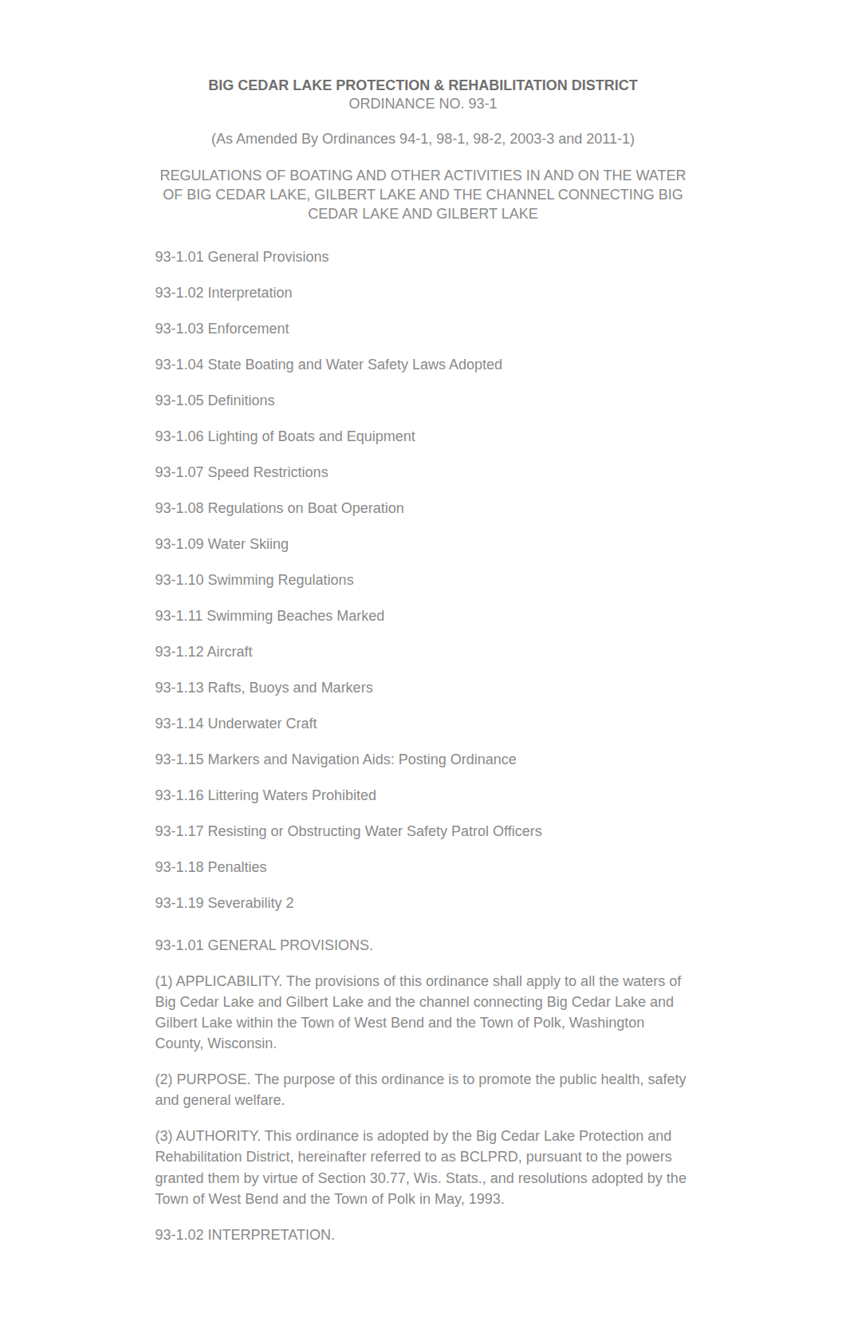BIG CEDAR LAKE PROTECTION & REHABILITATION DISTRICT
ORDINANCE NO. 93-1
(As Amended By Ordinances 94-1, 98-1, 98-2, 2003-3 and 2011-1)
REGULATIONS OF BOATING AND OTHER ACTIVITIES IN AND ON THE WATER OF BIG CEDAR LAKE, GILBERT LAKE AND THE CHANNEL CONNECTING BIG CEDAR LAKE AND GILBERT LAKE
93-1.01 General Provisions
93-1.02 Interpretation
93-1.03 Enforcement
93-1.04 State Boating and Water Safety Laws Adopted
93-1.05 Definitions
93-1.06 Lighting of Boats and Equipment
93-1.07 Speed Restrictions
93-1.08 Regulations on Boat Operation
93-1.09 Water Skiing
93-1.10 Swimming Regulations
93-1.11 Swimming Beaches Marked
93-1.12 Aircraft
93-1.13 Rafts, Buoys and Markers
93-1.14 Underwater Craft
93-1.15 Markers and Navigation Aids: Posting Ordinance
93-1.16 Littering Waters Prohibited
93-1.17 Resisting or Obstructing Water Safety Patrol Officers
93-1.18 Penalties
93-1.19 Severability 2
93-1.01 GENERAL PROVISIONS.
(1) APPLICABILITY. The provisions of this ordinance shall apply to all the waters of Big Cedar Lake and Gilbert Lake and the channel connecting Big Cedar Lake and Gilbert Lake within the Town of West Bend and the Town of Polk, Washington County, Wisconsin.
(2) PURPOSE. The purpose of this ordinance is to promote the public health, safety and general welfare.
(3) AUTHORITY. This ordinance is adopted by the Big Cedar Lake Protection and Rehabilitation District, hereinafter referred to as BCLPRD, pursuant to the powers granted them by virtue of Section 30.77, Wis. Stats., and resolutions adopted by the Town of West Bend and the Town of Polk in May, 1993.
93-1.02 INTERPRETATION.